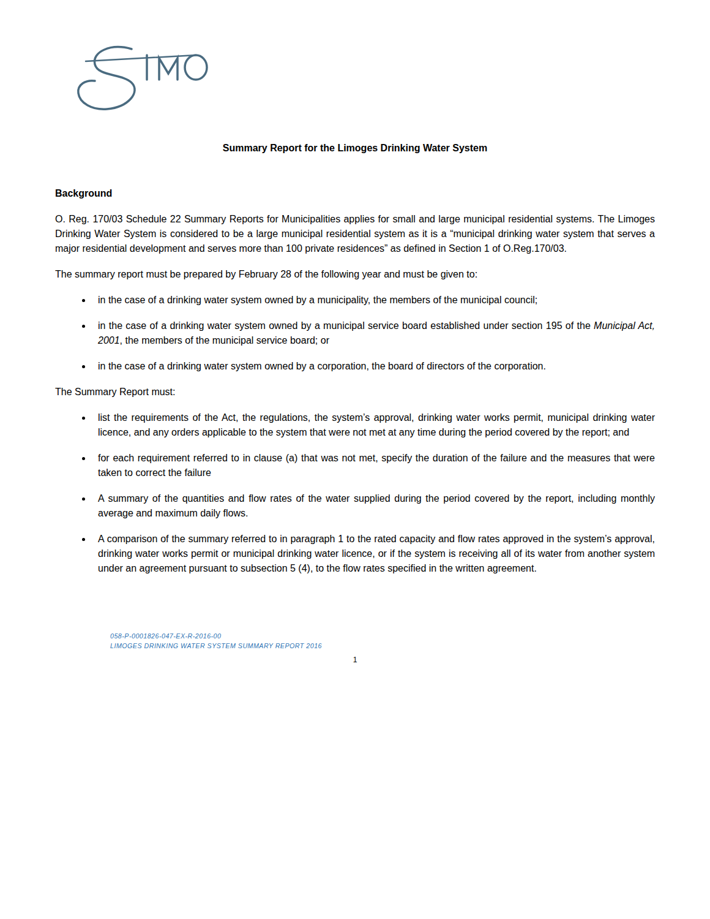Summary Report for the Limoges Drinking Water System
Background
O. Reg. 170/03 Schedule 22 Summary Reports for Municipalities applies for small and large municipal residential systems. The Limoges Drinking Water System is considered to be a large municipal residential system as it is a “municipal drinking water system that serves a major residential development and serves more than 100 private residences” as defined in Section 1 of O.Reg.170/03.
The summary report must be prepared by February 28 of the following year and must be given to:
in the case of a drinking water system owned by a municipality, the members of the municipal council;
in the case of a drinking water system owned by a municipal service board established under section 195 of the Municipal Act, 2001, the members of the municipal service board; or
in the case of a drinking water system owned by a corporation, the board of directors of the corporation.
The Summary Report must:
list the requirements of the Act, the regulations, the system’s approval, drinking water works permit, municipal drinking water licence, and any orders applicable to the system that were not met at any time during the period covered by the report; and
for each requirement referred to in clause (a) that was not met, specify the duration of the failure and the measures that were taken to correct the failure
A summary of the quantities and flow rates of the water supplied during the period covered by the report, including monthly average and maximum daily flows.
A comparison of the summary referred to in paragraph 1 to the rated capacity and flow rates approved in the system’s approval, drinking water works permit or municipal drinking water licence, or if the system is receiving all of its water from another system under an agreement pursuant to subsection 5 (4), to the flow rates specified in the written agreement.
058-P-0001826-047-EX-R-2016-00
LIMOGES DRINKING WATER SYSTEM SUMMARY REPORT 2016
1